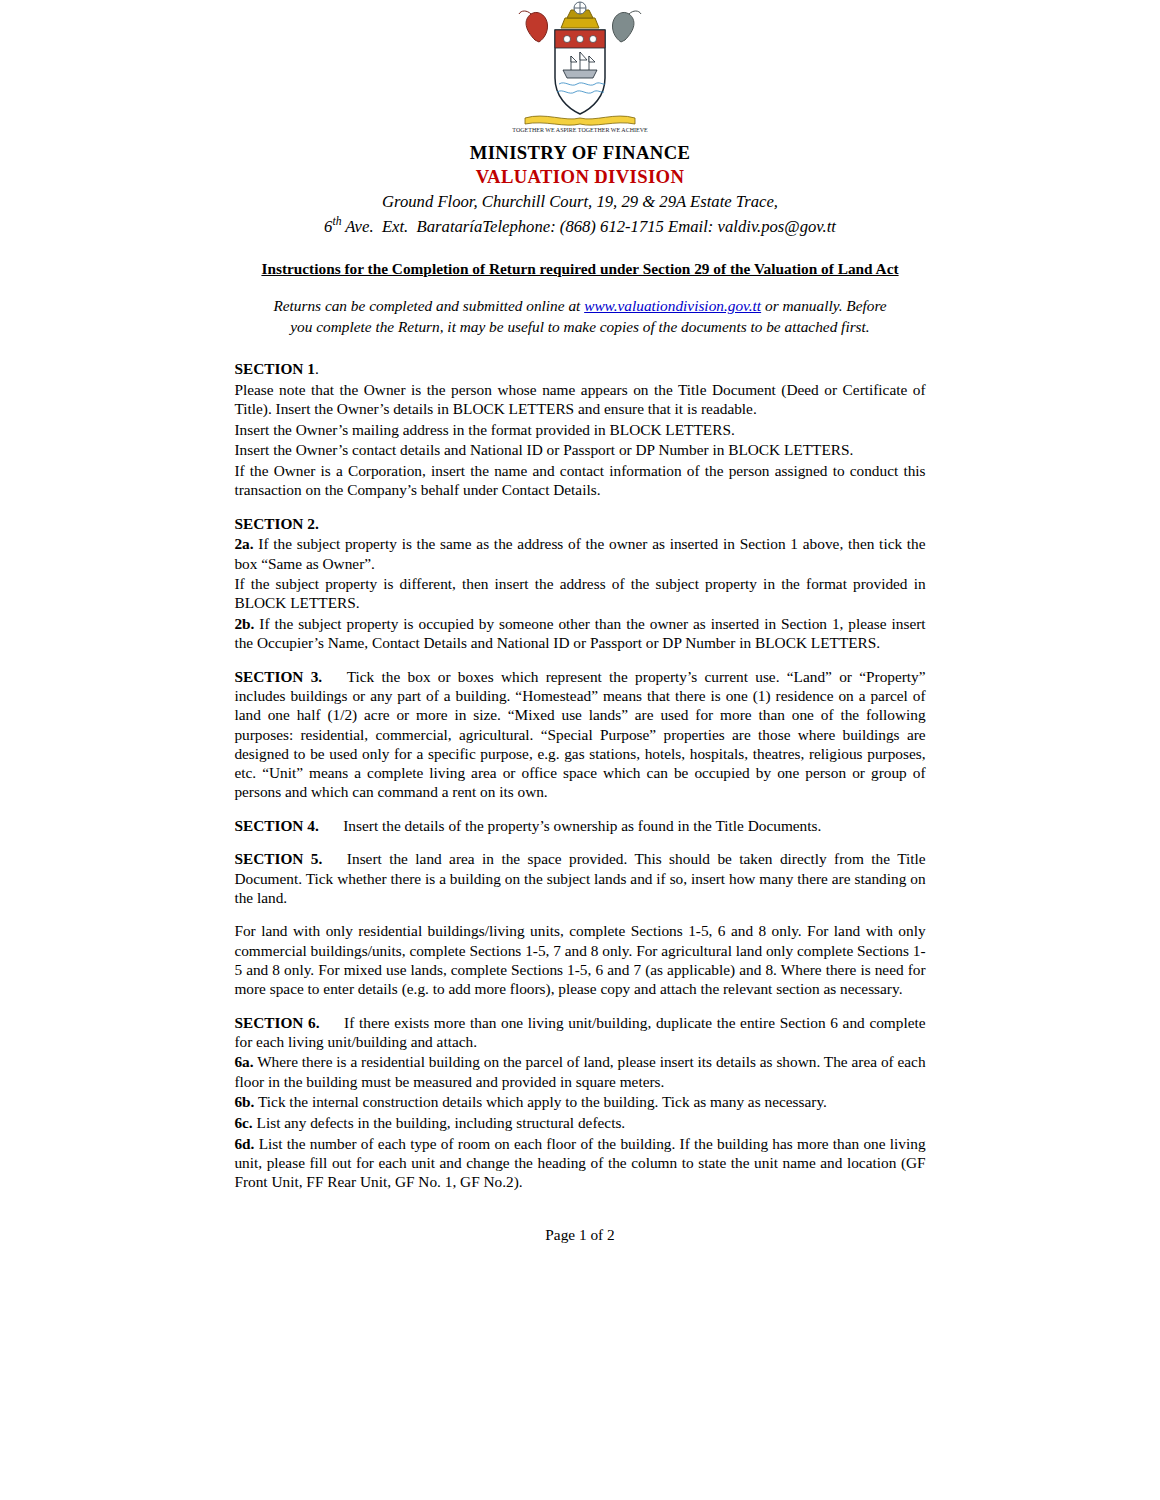TOGETHER WE ASPIRE TOGETHER WE ACHIEVE
MINISTRY OF FINANCE
VALUATION DIVISION
Ground Floor, Churchill Court, 19, 29 & 29A Estate Trace,
6th Ave. Ext. BarataríaTelephone: (868) 612-1715 Email: valdiv.pos@gov.tt
Instructions for the Completion of Return required under Section 29 of the Valuation of Land Act
Returns can be completed and submitted online at www.valuationdivision.gov.tt or manually. Before
you complete the Return, it may be useful to make copies of the documents to be attached first.
SECTION 1.
Please note that the Owner is the person whose name appears on the Title Document (Deed or Certificate of Title). Insert the Owner’s details in BLOCK LETTERS and ensure that it is readable.
Insert the Owner’s mailing address in the format provided in BLOCK LETTERS.
Insert the Owner’s contact details and National ID or Passport or DP Number in BLOCK LETTERS.
If the Owner is a Corporation, insert the name and contact information of the person assigned to conduct this transaction on the Company’s behalf under Contact Details.
SECTION 2.
2a. If the subject property is the same as the address of the owner as inserted in Section 1 above, then tick the box “Same as Owner”.
If the subject property is different, then insert the address of the subject property in the format provided in BLOCK LETTERS.
2b. If the subject property is occupied by someone other than the owner as inserted in Section 1, please insert the Occupier’s Name, Contact Details and National ID or Passport or DP Number in BLOCK LETTERS.
SECTION 3. Tick the box or boxes which represent the property’s current use. “Land” or “Property” includes buildings or any part of a building. “Homestead” means that there is one (1) residence on a parcel of land one half (1/2) acre or more in size. “Mixed use lands” are used for more than one of the following purposes: residential, commercial, agricultural. “Special Purpose” properties are those where buildings are designed to be used only for a specific purpose, e.g. gas stations, hotels, hospitals, theatres, religious purposes, etc. “Unit” means a complete living area or office space which can be occupied by one person or group of persons and which can command a rent on its own.
SECTION 4. Insert the details of the property’s ownership as found in the Title Documents.
SECTION 5. Insert the land area in the space provided. This should be taken directly from the Title Document. Tick whether there is a building on the subject lands and if so, insert how many there are standing on the land.
For land with only residential buildings/living units, complete Sections 1-5, 6 and 8 only. For land with only commercial buildings/units, complete Sections 1-5, 7 and 8 only. For agricultural land only complete Sections 1-5 and 8 only. For mixed use lands, complete Sections 1-5, 6 and 7 (as applicable) and 8. Where there is need for more space to enter details (e.g. to add more floors), please copy and attach the relevant section as necessary.
SECTION 6. If there exists more than one living unit/building, duplicate the entire Section 6 and complete for each living unit/building and attach.
6a. Where there is a residential building on the parcel of land, please insert its details as shown. The area of each floor in the building must be measured and provided in square meters.
6b. Tick the internal construction details which apply to the building. Tick as many as necessary.
6c. List any defects in the building, including structural defects.
6d. List the number of each type of room on each floor of the building. If the building has more than one living unit, please fill out for each unit and change the heading of the column to state the unit name and location (GF Front Unit, FF Rear Unit, GF No. 1, GF No.2).
Page 1 of 2